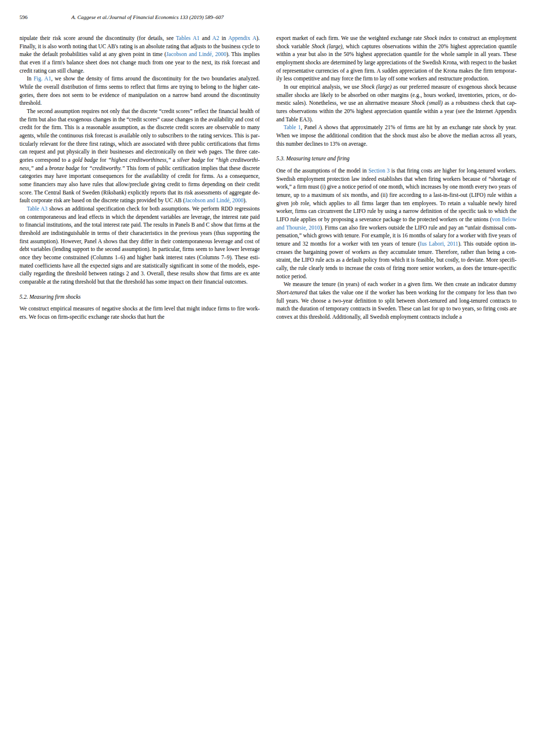596 A. Caggese et al./Journal of Financial Economics 133 (2019) 589–607
nipulate their risk score around the discontinuity (for details, see Tables A1 and A2 in Appendix A). Finally, it is also worth noting that UC AB's rating is an absolute rating that adjusts to the business cycle to make the default probabilities valid at any given point in time (Jacobson and Lindé, 2000). This implies that even if a firm's balance sheet does not change much from one year to the next, its risk forecast and credit rating can still change.
In Fig. A1, we show the density of firms around the discontinuity for the two boundaries analyzed. While the overall distribution of firms seems to reflect that firms are trying to belong to the higher categories, there does not seem to be evidence of manipulation on a narrow band around the discontinuity threshold.
The second assumption requires not only that the discrete “credit scores” reflect the financial health of the firm but also that exogenous changes in the “credit scores” cause changes in the availability and cost of credit for the firm. This is a reasonable assumption, as the discrete credit scores are observable to many agents, while the continuous risk forecast is available only to subscribers to the rating services. This is particularly relevant for the three first ratings, which are associated with three public certifications that firms can request and put physically in their businesses and electronically on their web pages. The three categories correspond to a gold badge for “highest creditworthiness,” a silver badge for “high creditworthiness,” and a bronze badge for “creditworthy.” This form of public certification implies that these discrete categories may have important consequences for the availability of credit for firms. As a consequence, some financiers may also have rules that allow/preclude giving credit to firms depending on their credit score. The Central Bank of Sweden (Riksbank) explicitly reports that its risk assessments of aggregate default corporate risk are based on the discrete ratings provided by UC AB (Jacobson and Lindé, 2000).
Table A3 shows an additional specification check for both assumptions. We perform RDD regressions on contemporaneous and lead effects in which the dependent variables are leverage, the interest rate paid to financial institutions, and the total interest rate paid. The results in Panels B and C show that firms at the threshold are indistinguishable in terms of their characteristics in the previous years (thus supporting the first assumption). However, Panel A shows that they differ in their contemporaneous leverage and cost of debt variables (lending support to the second assumption). In particular, firms seem to have lower leverage once they become constrained (Columns 1–6) and higher bank interest rates (Columns 7–9). These estimated coefficients have all the expected signs and are statistically significant in some of the models, especially regarding the threshold between ratings 2 and 3. Overall, these results show that firms are ex ante comparable at the rating threshold but that the threshold has some impact on their financial outcomes.
5.2. Measuring firm shocks
We construct empirical measures of negative shocks at the firm level that might induce firms to fire workers. We focus on firm-specific exchange rate shocks that hurt the
export market of each firm. We use the weighted exchange rate Shock index to construct an employment shock variable Shock (large), which captures observations within the 20% highest appreciation quantile within a year but also in the 50% highest appreciation quantile for the whole sample in all years. These employment shocks are determined by large appreciations of the Swedish Krona, with respect to the basket of representative currencies of a given firm. A sudden appreciation of the Krona makes the firm temporarily less competitive and may force the firm to lay off some workers and restructure production.
In our empirical analysis, we use Shock (large) as our preferred measure of exogenous shock because smaller shocks are likely to be absorbed on other margins (e.g., hours worked, inventories, prices, or domestic sales). Nonetheless, we use an alternative measure Shock (small) as a robustness check that captures observations within the 20% highest appreciation quantile within a year (see the Internet Appendix and Table EA3).
Table 1, Panel A shows that approximately 21% of firms are hit by an exchange rate shock by year. When we impose the additional condition that the shock must also be above the median across all years, this number declines to 13% on average.
5.3. Measuring tenure and firing
One of the assumptions of the model in Section 3 is that firing costs are higher for long-tenured workers. Swedish employment protection law indeed establishes that when firing workers because of “shortage of work,” a firm must (i) give a notice period of one month, which increases by one month every two years of tenure, up to a maximum of six months, and (ii) fire according to a last-in-first-out (LIFO) rule within a given job role, which applies to all firms larger than ten employees. To retain a valuable newly hired worker, firms can circumvent the LIFO rule by using a narrow definition of the specific task to which the LIFO rule applies or by proposing a severance package to the protected workers or the unions (von Below and Thoursie, 2010). Firms can also fire workers outside the LIFO rule and pay an “unfair dismissal compensation,” which grows with tenure. For example, it is 16 months of salary for a worker with five years of tenure and 32 months for a worker with ten years of tenure (Ius Labori, 2011). This outside option increases the bargaining power of workers as they accumulate tenure. Therefore, rather than being a constraint, the LIFO rule acts as a default policy from which it is feasible, but costly, to deviate. More specifically, the rule clearly tends to increase the costs of firing more senior workers, as does the tenure-specific notice period.
We measure the tenure (in years) of each worker in a given firm. We then create an indicator dummy Short-tenured that takes the value one if the worker has been working for the company for less than two full years. We choose a two-year definition to split between short-tenured and long-tenured contracts to match the duration of temporary contracts in Sweden. These can last for up to two years, so firing costs are convex at this threshold. Additionally, all Swedish employment contracts include a